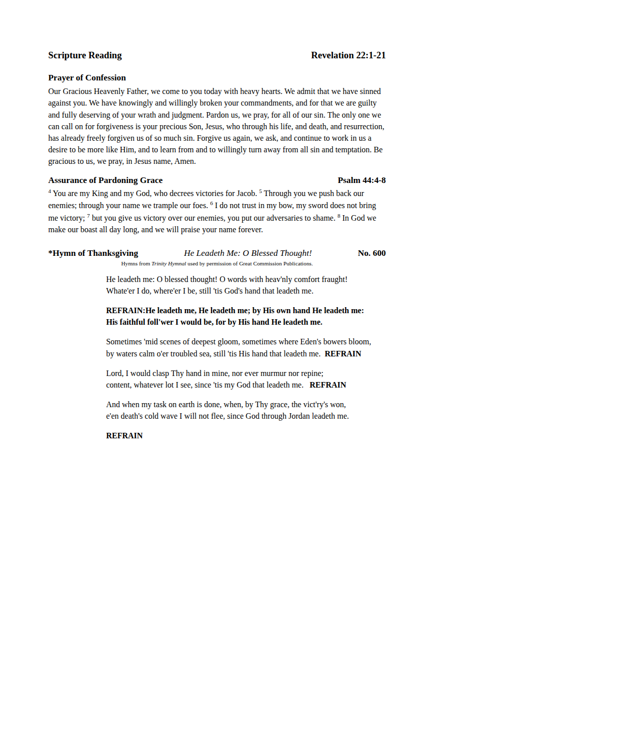Scripture Reading Revelation 22:1-21
Prayer of Confession
Our Gracious Heavenly Father, we come to you today with heavy hearts. We admit that we have sinned against you. We have knowingly and willingly broken your commandments, and for that we are guilty and fully deserving of your wrath and judgment. Pardon us, we pray, for all of our sin. The only one we can call on for forgiveness is your precious Son, Jesus, who through his life, and death, and resurrection, has already freely forgiven us of so much sin. Forgive us again, we ask, and continue to work in us a desire to be more like Him, and to learn from and to willingly turn away from all sin and temptation. Be gracious to us, we pray, in Jesus name, Amen.
Assurance of Pardoning Grace Psalm 44:4-8
4 You are my King and my God, who decrees victories for Jacob. 5 Through you we push back our enemies; through your name we trample our foes. 6 I do not trust in my bow, my sword does not bring me victory; 7 but you give us victory over our enemies, you put our adversaries to shame. 8 In God we make our boast all day long, and we will praise your name forever.
*Hymn of Thanksgiving He Leadeth Me: O Blessed Thought! No. 600
Hymns from Trinity Hymnal used by permission of Great Commission Publications.
He leadeth me: O blessed thought! O words with heav'nly comfort fraught!
Whate'er I do, where'er I be, still 'tis God's hand that leadeth me.
REFRAIN:He leadeth me, He leadeth me; by His own hand He leadeth me:
His faithful foll'wer I would be, for by His hand He leadeth me.
Sometimes 'mid scenes of deepest gloom, sometimes where Eden's bowers bloom,
by waters calm o'er troubled sea, still 'tis His hand that leadeth me. REFRAIN
Lord, I would clasp Thy hand in mine, nor ever murmur nor repine;
content, whatever lot I see, since 'tis my God that leadeth me. REFRAIN
And when my task on earth is done, when, by Thy grace, the vict'ry's won,
e'en death's cold wave I will not flee, since God through Jordan leadeth me.
REFRAIN